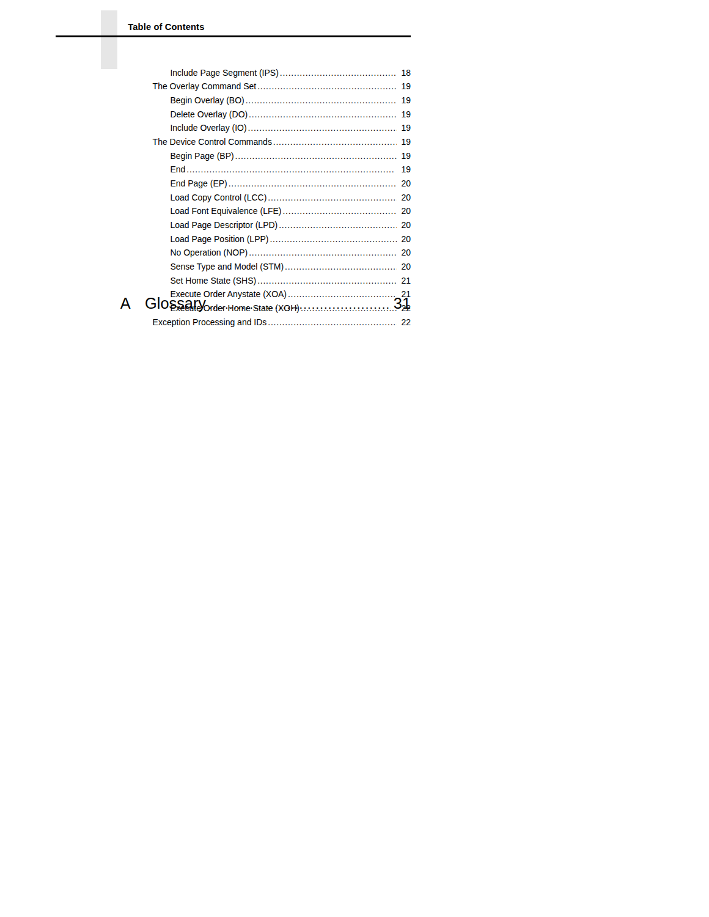Table of Contents
Include Page Segment (IPS) .................................................. 18
The Overlay Command Set ........................................................... 19
Begin Overlay (BO) ............................................................... 19
Delete Overlay (DO) ............................................................. 19
Include Overlay (IO) .............................................................. 19
The Device Control Commands .................................................... 19
Begin Page (BP) .................................................................... 19
End ......................................................................... 19
End Page (EP) ....................................................................... 20
Load Copy Control (LCC) ...................................................... 20
Load Font Equivalence (LFE) ................................................ 20
Load Page Descriptor (LPD) .................................................. 20
Load Page Position (LPP) ..................................................... 20
No Operation (NOP) ............................................................. 20
Sense Type and Model (STM) ............................................... 20
Set Home State (SHS) ........................................................... 21
Execute Order Anystate (XOA) .............................................. 21
Execute Order Home State (XOH) ........................................ 22
Exception Processing and IDs ..................................................... 22
A Glossary ............................................................. 31